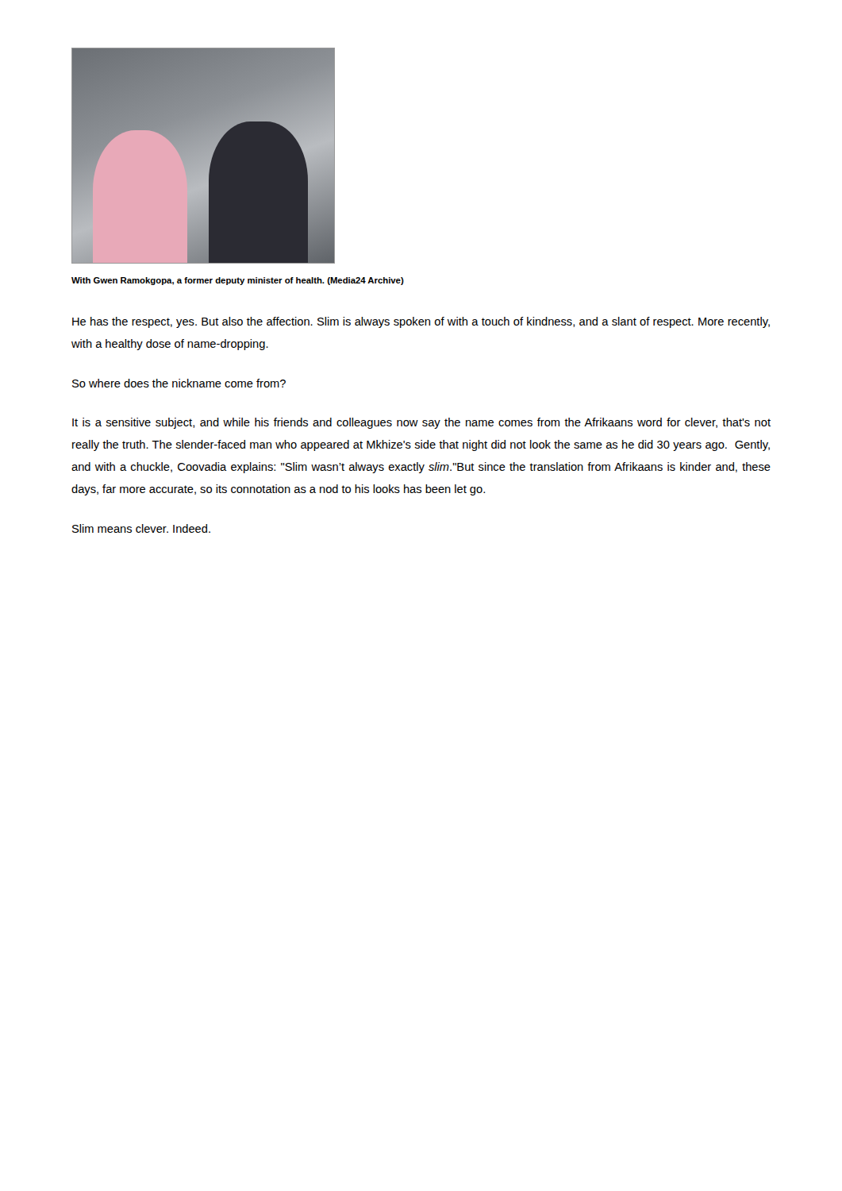With Gwen Ramokgopa, a former deputy minister of health. (Media24 Archive)
He has the respect, yes. But also the affection. Slim is always spoken of with a touch of kindness, and a slant of respect. More recently, with a healthy dose of name-dropping.
So where does the nickname come from?
It is a sensitive subject, and while his friends and colleagues now say the name comes from the Afrikaans word for clever, that's not really the truth. The slender-faced man who appeared at Mkhize's side that night did not look the same as he did 30 years ago. Gently, and with a chuckle, Coovadia explains: "Slim wasn’t always exactly slim."But since the translation from Afrikaans is kinder and, these days, far more accurate, so its connotation as a nod to his looks has been let go.
Slim means clever. Indeed.